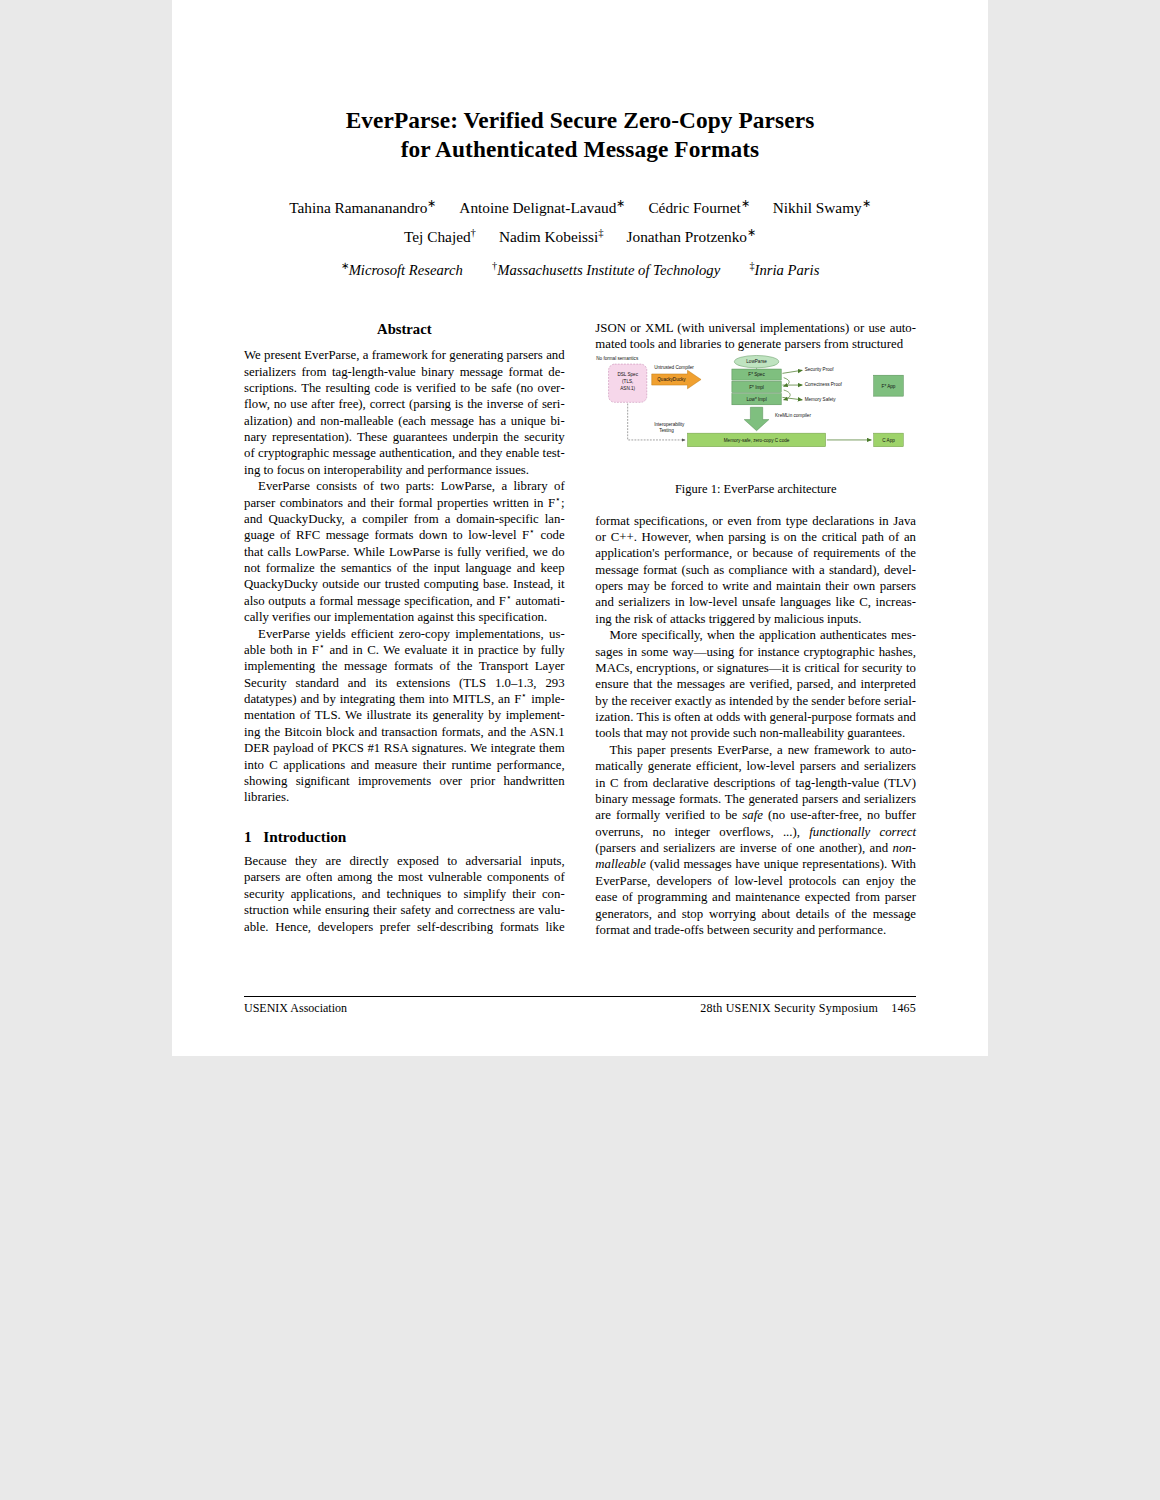EverParse: Verified Secure Zero-Copy Parsers
for Authenticated Message Formats
Tahina Ramananandro∗ Antoine Delignat-Lavaud∗ Cédric Fournet∗ Nikhil Swamy∗ Tej Chajed† Nadim Kobeissi‡ Jonathan Protzenko∗
∗Microsoft Research †Massachusetts Institute of Technology ‡Inria Paris
Abstract
We present EverParse, a framework for generating parsers and serializers from tag-length-value binary message format descriptions. The resulting code is verified to be safe (no overflow, no use after free), correct (parsing is the inverse of serialization) and non-malleable (each message has a unique binary representation). These guarantees underpin the security of cryptographic message authentication, and they enable testing to focus on interoperability and performance issues.
EverParse consists of two parts: LowParse, a library of parser combinators and their formal properties written in F⋆; and QuackyDucky, a compiler from a domain-specific language of RFC message formats down to low-level F⋆ code that calls LowParse. While LowParse is fully verified, we do not formalize the semantics of the input language and keep QuackyDucky outside our trusted computing base. Instead, it also outputs a formal message specification, and F⋆ automatically verifies our implementation against this specification.
EverParse yields efficient zero-copy implementations, usable both in F⋆ and in C. We evaluate it in practice by fully implementing the message formats of the Transport Layer Security standard and its extensions (TLS 1.0–1.3, 293 datatypes) and by integrating them into MITLS, an F⋆ implementation of TLS. We illustrate its generality by implementing the Bitcoin block and transaction formats, and the ASN.1 DER payload of PKCS #1 RSA signatures. We integrate them into C applications and measure their runtime performance, showing significant improvements over prior handwritten libraries.
1 Introduction
Because they are directly exposed to adversarial inputs, parsers are often among the most vulnerable components of security applications, and techniques to simplify their construction while ensuring their safety and correctness are valuable. Hence, developers prefer self-describing formats like JSON or XML (with universal implementations) or use automated tools and libraries to generate parsers from structured
No formal semantics DSL Spec (TLS, ASN.1) Untrusted Compiler QuackyDucky LowParse F* Spec F* Impl Low* Impl Security Proof Correctness Proof Memory Safety F* App KreMLin compiler Memory-safe, zero-copy C code C App Interoperability Testing
Figure 1: EverParse architecture
format specifications, or even from type declarations in Java or C++. However, when parsing is on the critical path of an application's performance, or because of requirements of the message format (such as compliance with a standard), developers may be forced to write and maintain their own parsers and serializers in low-level unsafe languages like C, increasing the risk of attacks triggered by malicious inputs.
More specifically, when the application authenticates messages in some way—using for instance cryptographic hashes, MACs, encryptions, or signatures—it is critical for security to ensure that the messages are verified, parsed, and interpreted by the receiver exactly as intended by the sender before serialization. This is often at odds with general-purpose formats and tools that may not provide such non-malleability guarantees.
This paper presents EverParse, a new framework to automatically generate efficient, low-level parsers and serializers in C from declarative descriptions of tag-length-value (TLV) binary message formats. The generated parsers and serializers are formally verified to be safe (no use-after-free, no buffer overruns, no integer overflows, ...), functionally correct (parsers and serializers are inverse of one another), and non-malleable (valid messages have unique representations). With EverParse, developers of low-level protocols can enjoy the ease of programming and maintenance expected from parser generators, and stop worrying about details of the message format and trade-offs between security and performance.
USENIX Association
28th USENIX Security Symposium1465